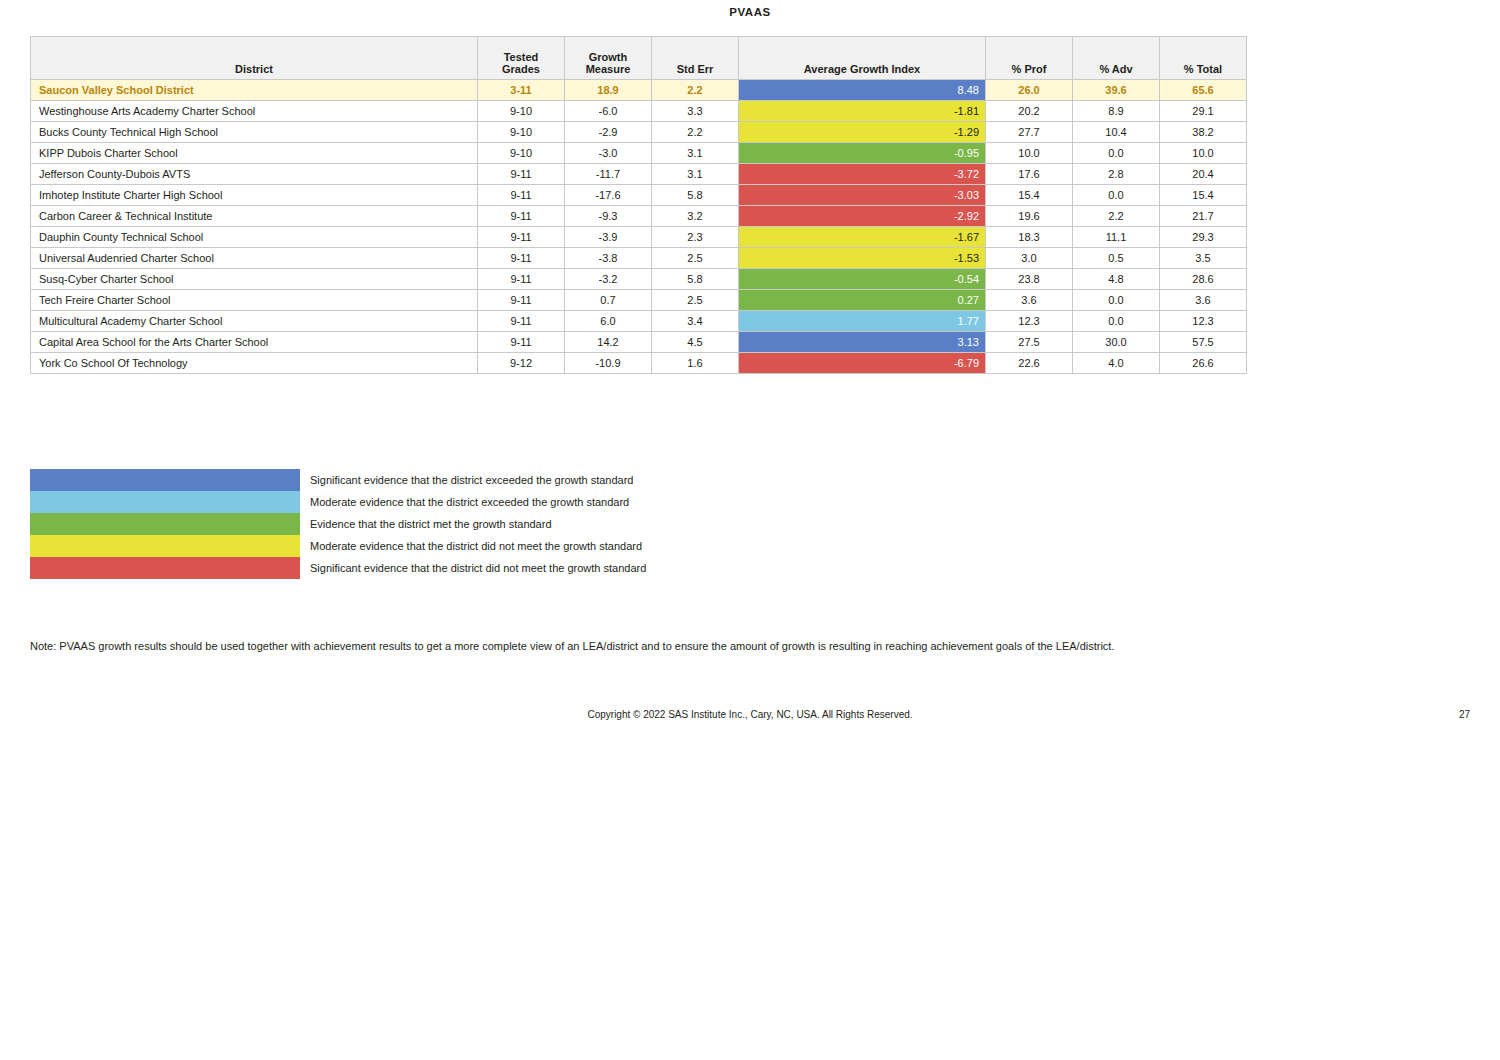PVAAS
| District | Tested Grades | Growth Measure | Std Err | Average Growth Index | % Prof | % Adv | % Total |
| --- | --- | --- | --- | --- | --- | --- | --- |
| Saucon Valley School District | 3-11 | 18.9 | 2.2 | 8.48 | 26.0 | 39.6 | 65.6 |
| Westinghouse Arts Academy Charter School | 9-10 | -6.0 | 3.3 | -1.81 | 20.2 | 8.9 | 29.1 |
| Bucks County Technical High School | 9-10 | -2.9 | 2.2 | -1.29 | 27.7 | 10.4 | 38.2 |
| KIPP Dubois Charter School | 9-10 | -3.0 | 3.1 | -0.95 | 10.0 | 0.0 | 10.0 |
| Jefferson County-Dubois AVTS | 9-11 | -11.7 | 3.1 | -3.72 | 17.6 | 2.8 | 20.4 |
| Imhotep Institute Charter High School | 9-11 | -17.6 | 5.8 | -3.03 | 15.4 | 0.0 | 15.4 |
| Carbon Career & Technical Institute | 9-11 | -9.3 | 3.2 | -2.92 | 19.6 | 2.2 | 21.7 |
| Dauphin County Technical School | 9-11 | -3.9 | 2.3 | -1.67 | 18.3 | 11.1 | 29.3 |
| Universal Audenried Charter School | 9-11 | -3.8 | 2.5 | -1.53 | 3.0 | 0.5 | 3.5 |
| Susq-Cyber Charter School | 9-11 | -3.2 | 5.8 | -0.54 | 23.8 | 4.8 | 28.6 |
| Tech Freire Charter School | 9-11 | 0.7 | 2.5 | 0.27 | 3.6 | 0.0 | 3.6 |
| Multicultural Academy Charter School | 9-11 | 6.0 | 3.4 | 1.77 | 12.3 | 0.0 | 12.3 |
| Capital Area School for the Arts Charter School | 9-11 | 14.2 | 4.5 | 3.13 | 27.5 | 30.0 | 57.5 |
| York Co School Of Technology | 9-12 | -10.9 | 1.6 | -6.79 | 22.6 | 4.0 | 26.6 |
Significant evidence that the district exceeded the growth standard
Moderate evidence that the district exceeded the growth standard
Evidence that the district met the growth standard
Moderate evidence that the district did not meet the growth standard
Significant evidence that the district did not meet the growth standard
Note: PVAAS growth results should be used together with achievement results to get a more complete view of an LEA/district and to ensure the amount of growth is resulting in reaching achievement goals of the LEA/district.
Copyright © 2022 SAS Institute Inc., Cary, NC, USA. All Rights Reserved. 27